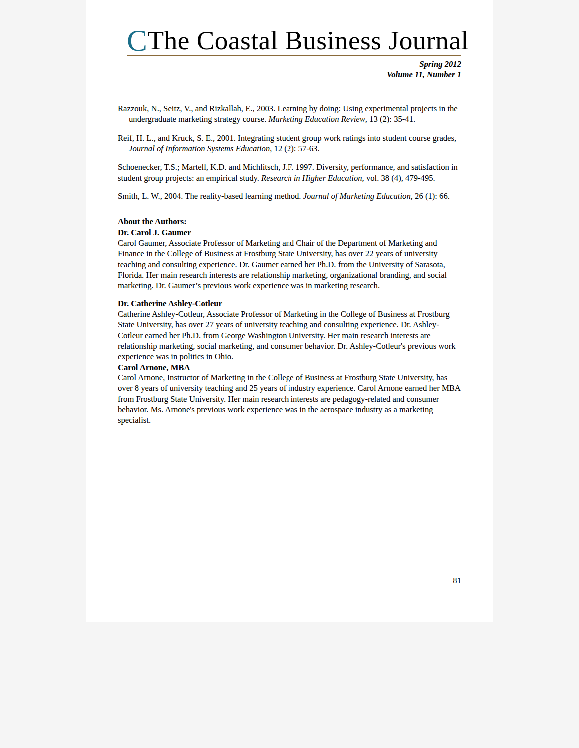CThe Coastal Business Journal
Spring 2012
Volume 11, Number 1
Razzouk, N., Seitz, V., and Rizkallah, E., 2003. Learning by doing: Using experimental projects in the undergraduate marketing strategy course. Marketing Education Review, 13 (2): 35-41.
Reif, H. L., and Kruck, S. E., 2001. Integrating student group work ratings into student course grades, Journal of Information Systems Education, 12 (2): 57-63.
Schoenecker, T.S.; Martell, K.D. and Michlitsch, J.F. 1997. Diversity, performance, and satisfaction in student group projects: an empirical study. Research in Higher Education, vol. 38 (4), 479-495.
Smith, L. W., 2004. The reality-based learning method. Journal of Marketing Education, 26 (1): 66.
About the Authors:
Dr. Carol J. Gaumer
Carol Gaumer, Associate Professor of Marketing and Chair of the Department of Marketing and Finance in the College of Business at Frostburg State University, has over 22 years of university teaching and consulting experience. Dr. Gaumer earned her Ph.D. from the University of Sarasota, Florida. Her main research interests are relationship marketing, organizational branding, and social marketing. Dr. Gaumer’s previous work experience was in marketing research.
Dr. Catherine Ashley-Cotleur
Catherine Ashley-Cotleur, Associate Professor of Marketing in the College of Business at Frostburg State University, has over 27 years of university teaching and consulting experience. Dr. Ashley-Cotleur earned her Ph.D. from George Washington University. Her main research interests are relationship marketing, social marketing, and consumer behavior. Dr. Ashley-Cotleur's previous work experience was in politics in Ohio.
Carol Arnone, MBA
Carol Arnone, Instructor of Marketing in the College of Business at Frostburg State University, has over 8 years of university teaching and 25 years of industry experience. Carol Arnone earned her MBA from Frostburg State University. Her main research interests are pedagogy-related and consumer behavior. Ms. Arnone's previous work experience was in the aerospace industry as a marketing specialist.
81